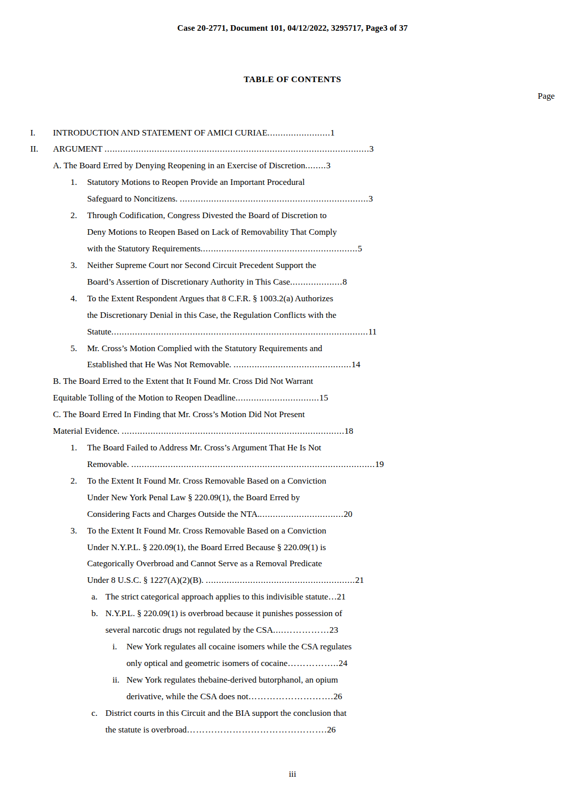Case 20-2771, Document 101, 04/12/2022, 3295717, Page3 of 37
TABLE OF CONTENTS
Page
I. INTRODUCTION AND STATEMENT OF AMICI CURIAE........................ 1
II. ARGUMENT ..................................................................................................... 3
A. The Board Erred by Denying Reopening in an Exercise of Discretion........ 3
1. Statutory Motions to Reopen Provide an Important Procedural
Safeguard to Noncitizens. ........................................................................ 3
2. Through Codification, Congress Divested the Board of Discretion to
Deny Motions to Reopen Based on Lack of Removability That Comply
with the Statutory Requirements............................................................ 5
3. Neither Supreme Court nor Second Circuit Precedent Support the
Board’s Assertion of Discretionary Authority in This Case.................... 8
4. To the Extent Respondent Argues that 8 C.F.R. § 1003.2(a) Authorizes
the Discretionary Denial in this Case, the Regulation Conflicts with the
Statute.................................................................................................. 11
5. Mr. Cross’s Motion Complied with the Statutory Requirements and
Established that He Was Not Removable. ............................................. 14
B. The Board Erred to the Extent that It Found Mr. Cross Did Not Warrant
Equitable Tolling of the Motion to Reopen Deadline................................ 15
C. The Board Erred In Finding that Mr. Cross’s Motion Did Not Present
Material Evidence. ..................................................................................... 18
1. The Board Failed to Address Mr. Cross’s Argument That He Is Not
Removable. ............................................................................................. 19
2. To the Extent It Found Mr. Cross Removable Based on a Conviction
Under New York Penal Law § 220.09(1), the Board Erred by
Considering Facts and Charges Outside the NTA................................. 20
3. To the Extent It Found Mr. Cross Removable Based on a Conviction
Under N.Y.P.L. § 220.09(1), the Board Erred Because § 220.09(1) is
Categorically Overbroad and Cannot Serve as a Removal Predicate
Under 8 U.S.C. § 1227(A)(2)(B). ......................................................... 21
a. The strict categorical approach applies to this indivisible statute…21
b. N.Y.P.L. § 220.09(1) is overbroad because it punishes possession of
several narcotic drugs not regulated by the CSA....……………23
i. New York regulates all cocaine isomers while the CSA regulates
only optical and geometric isomers of cocaine…………….. 24
ii. New York regulates thebaine-derived butorphanol, an opium
derivative, while the CSA does not………………………. 26
c. District courts in this Circuit and the BIA support the conclusion that
the statute is overbroad………………………………………. 26
iii